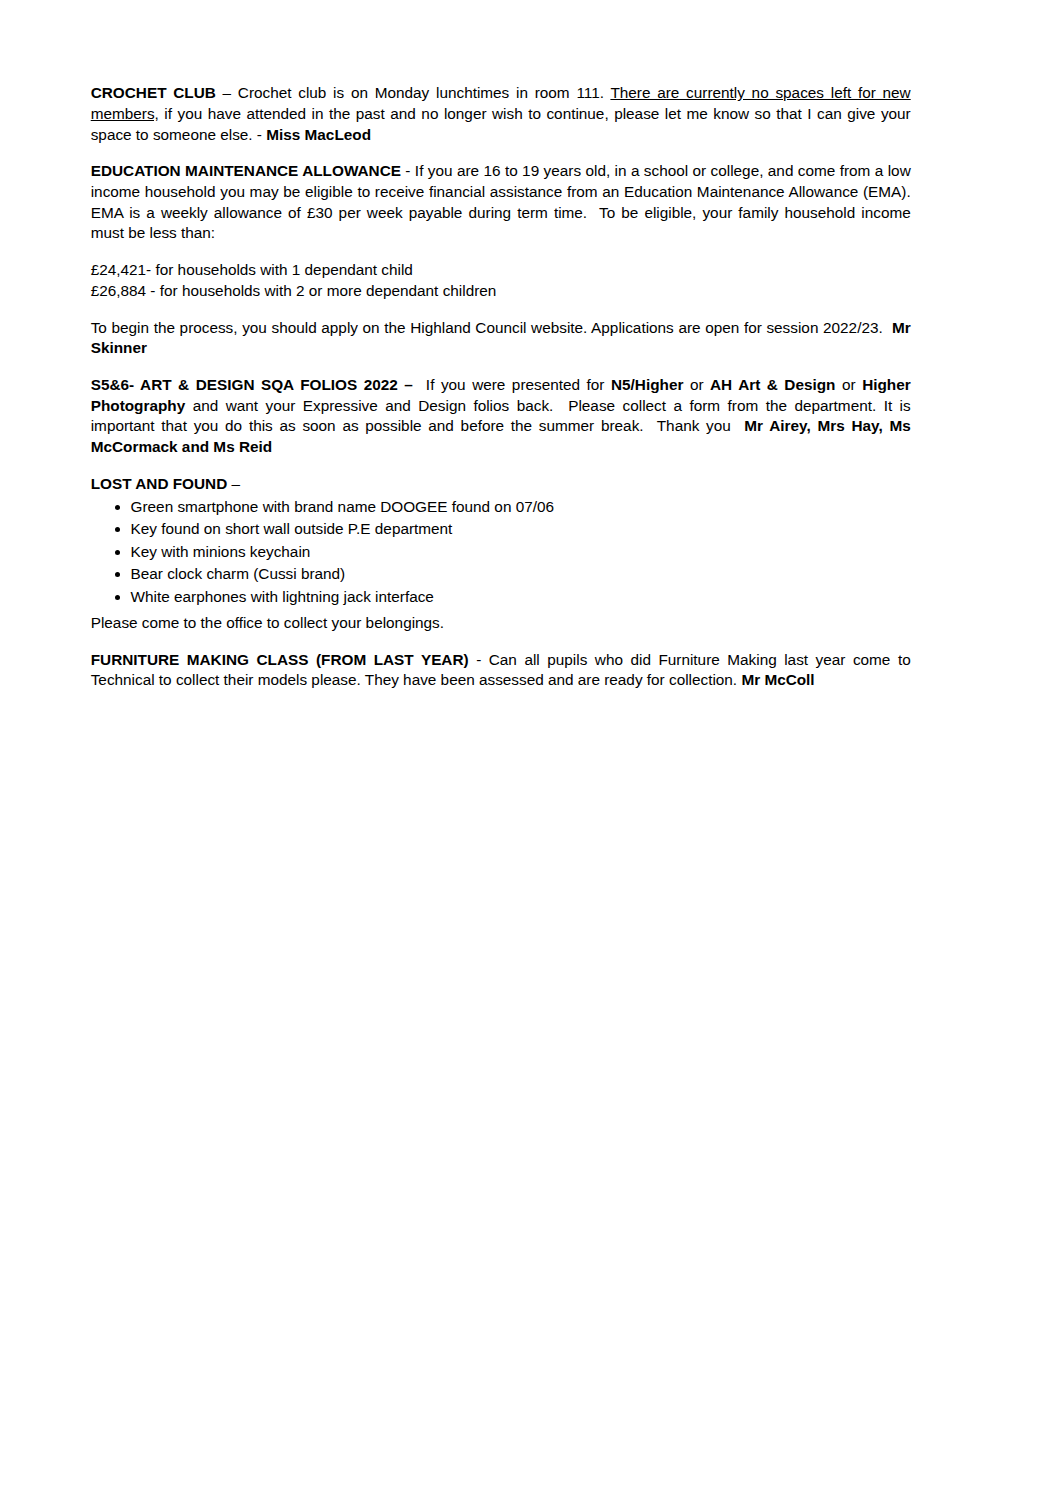CROCHET CLUB – Crochet club is on Monday lunchtimes in room 111. There are currently no spaces left for new members, if you have attended in the past and no longer wish to continue, please let me know so that I can give your space to someone else. - Miss MacLeod
EDUCATION MAINTENANCE ALLOWANCE - If you are 16 to 19 years old, in a school or college, and come from a low income household you may be eligible to receive financial assistance from an Education Maintenance Allowance (EMA). EMA is a weekly allowance of £30 per week payable during term time. To be eligible, your family household income must be less than:
£24,421- for households with 1 dependant child
£26,884 - for households with 2 or more dependant children
To begin the process, you should apply on the Highland Council website. Applications are open for session 2022/23. Mr Skinner
S5&6- ART & DESIGN SQA FOLIOS 2022 – If you were presented for N5/Higher or AH Art & Design or Higher Photography and want your Expressive and Design folios back. Please collect a form from the department. It is important that you do this as soon as possible and before the summer break. Thank you Mr Airey, Mrs Hay, Ms McCormack and Ms Reid
LOST AND FOUND –
Green smartphone with brand name DOOGEE found on 07/06
Key found on short wall outside P.E department
Key with minions keychain
Bear clock charm (Cussi brand)
White earphones with lightning jack interface
Please come to the office to collect your belongings.
FURNITURE MAKING CLASS (FROM LAST YEAR) - Can all pupils who did Furniture Making last year come to Technical to collect their models please. They have been assessed and are ready for collection. Mr McColl